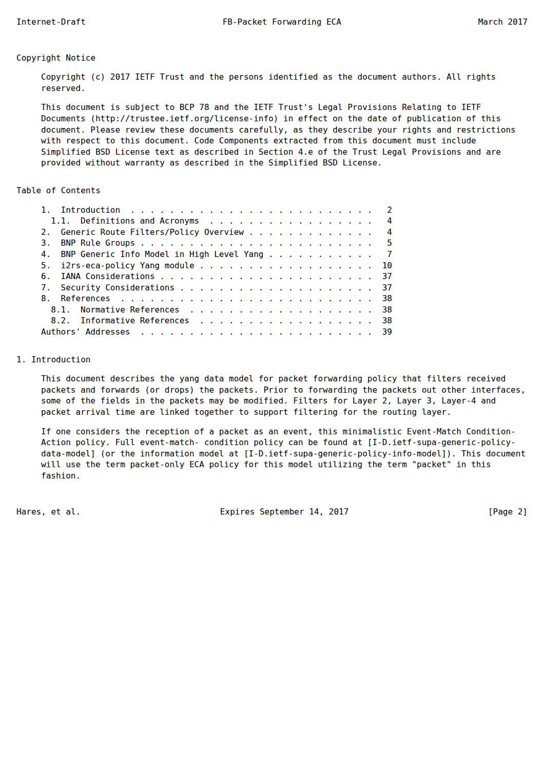Internet-Draft FB-Packet Forwarding ECA March 2017
Copyright Notice
Copyright (c) 2017 IETF Trust and the persons identified as the document authors. All rights reserved.
This document is subject to BCP 78 and the IETF Trust's Legal Provisions Relating to IETF Documents (http://trustee.ietf.org/license-info) in effect on the date of publication of this document. Please review these documents carefully, as they describe your rights and restrictions with respect to this document. Code Components extracted from this document must include Simplified BSD License text as described in Section 4.e of the Trust Legal Provisions and are provided without warranty as described in the Simplified BSD License.
Table of Contents
1.  Introduction  . . . . . . . . . . . . . . . . . . . . . . . . .   2
  1.1.  Definitions and Acronyms  . . . . . . . . . . . . . . . . .   4
2.  Generic Route Filters/Policy Overview . . . . . . . . . . . . .   4
3.  BNP Rule Groups . . . . . . . . . . . . . . . . . . . . . . . .   5
4.  BNP Generic Info Model in High Level Yang . . . . . . . . . . .   7
5.  i2rs-eca-policy Yang module . . . . . . . . . . . . . . . . . .  10
6.  IANA Considerations . . . . . . . . . . . . . . . . . . . . . .  37
7.  Security Considerations . . . . . . . . . . . . . . . . . . . .  37
8.  References  . . . . . . . . . . . . . . . . . . . . . . . . . .  38
  8.1.  Normative References  . . . . . . . . . . . . . . . . . . .  38
  8.2.  Informative References  . . . . . . . . . . . . . . . . . .  38
Authors' Addresses  . . . . . . . . . . . . . . . . . . . . . . . .  39
1. Introduction
This document describes the yang data model for packet forwarding policy that filters received packets and forwards (or drops) the packets. Prior to forwarding the packets out other interfaces, some of the fields in the packets may be modified. Filters for Layer 2, Layer 3, Layer-4 and packet arrival time are linked together to support filtering for the routing layer.
If one considers the reception of a packet as an event, this minimalistic Event-Match Condition-Action policy. Full event-match- condition policy can be found at [I-D.ietf-supa-generic-policy-data-model] (or the information model at [I-D.ietf-supa-generic-policy-info-model]). This document will use the term packet-only ECA policy for this model utilizing the term "packet" in this fashion.
Hares, et al. Expires September 14, 2017 [Page 2]